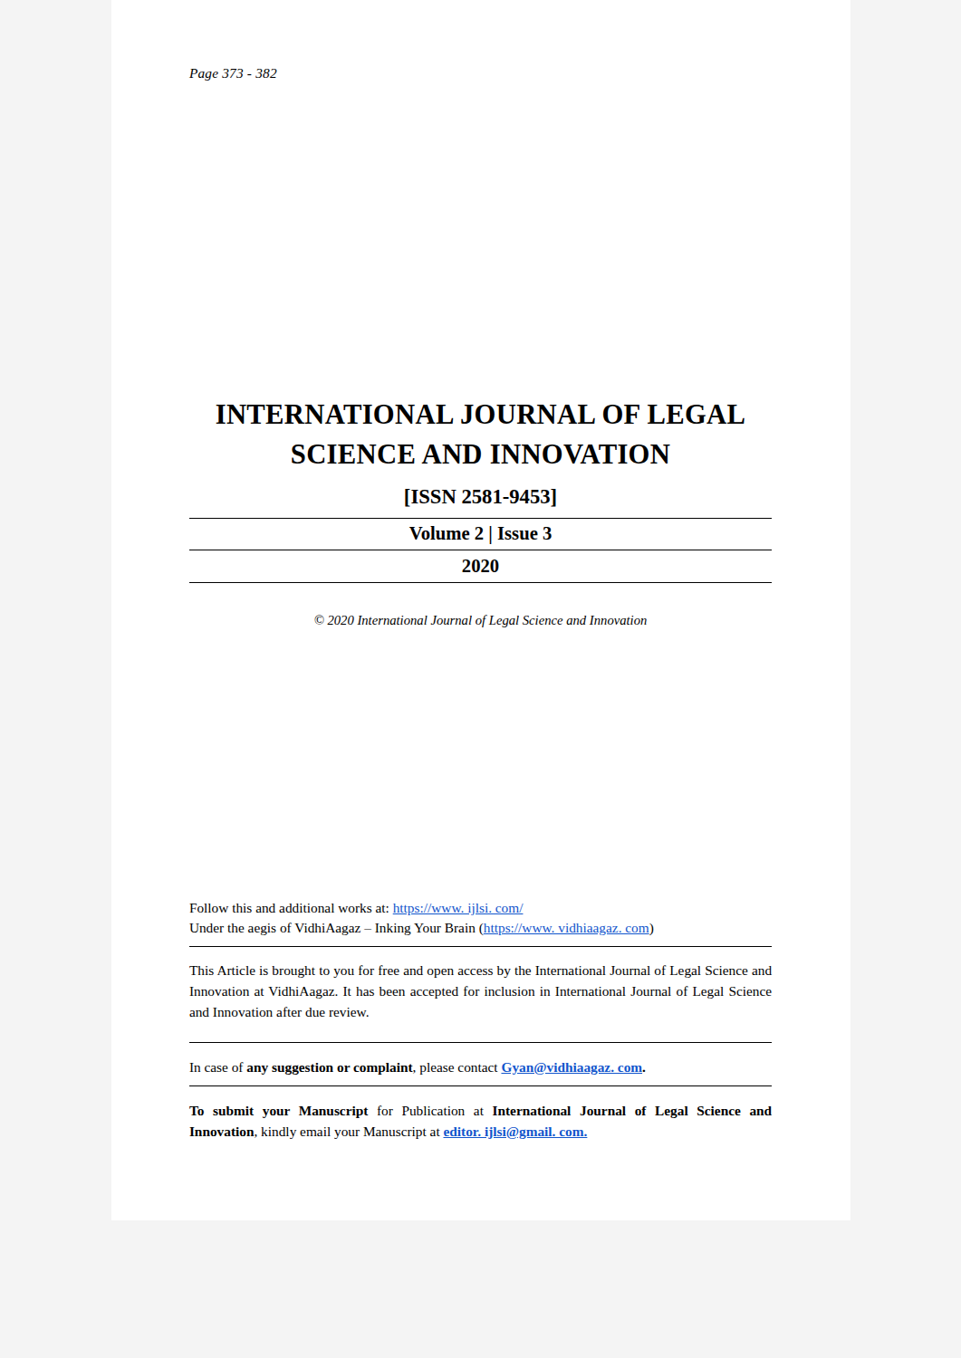Page 373 - 382
INTERNATIONAL JOURNAL OF LEGAL
SCIENCE AND INNOVATION
[ISSN 2581-9453]
Volume 2 | Issue 3
2020
© 2020 International Journal of Legal Science and Innovation
Follow this and additional works at: https://www. ijlsi. com/
Under the aegis of VidhiAagaz – Inking Your Brain (https://www. vidhiaagaz. com)
This Article is brought to you for free and open access by the International Journal of Legal Science and Innovation at VidhiAagaz. It has been accepted for inclusion in International Journal of Legal Science and Innovation after due review.
In case of any suggestion or complaint, please contact Gyan@vidhiaagaz. com.
To submit your Manuscript for Publication at International Journal of Legal Science and Innovation, kindly email your Manuscript at editor. ijlsi@gmail. com.